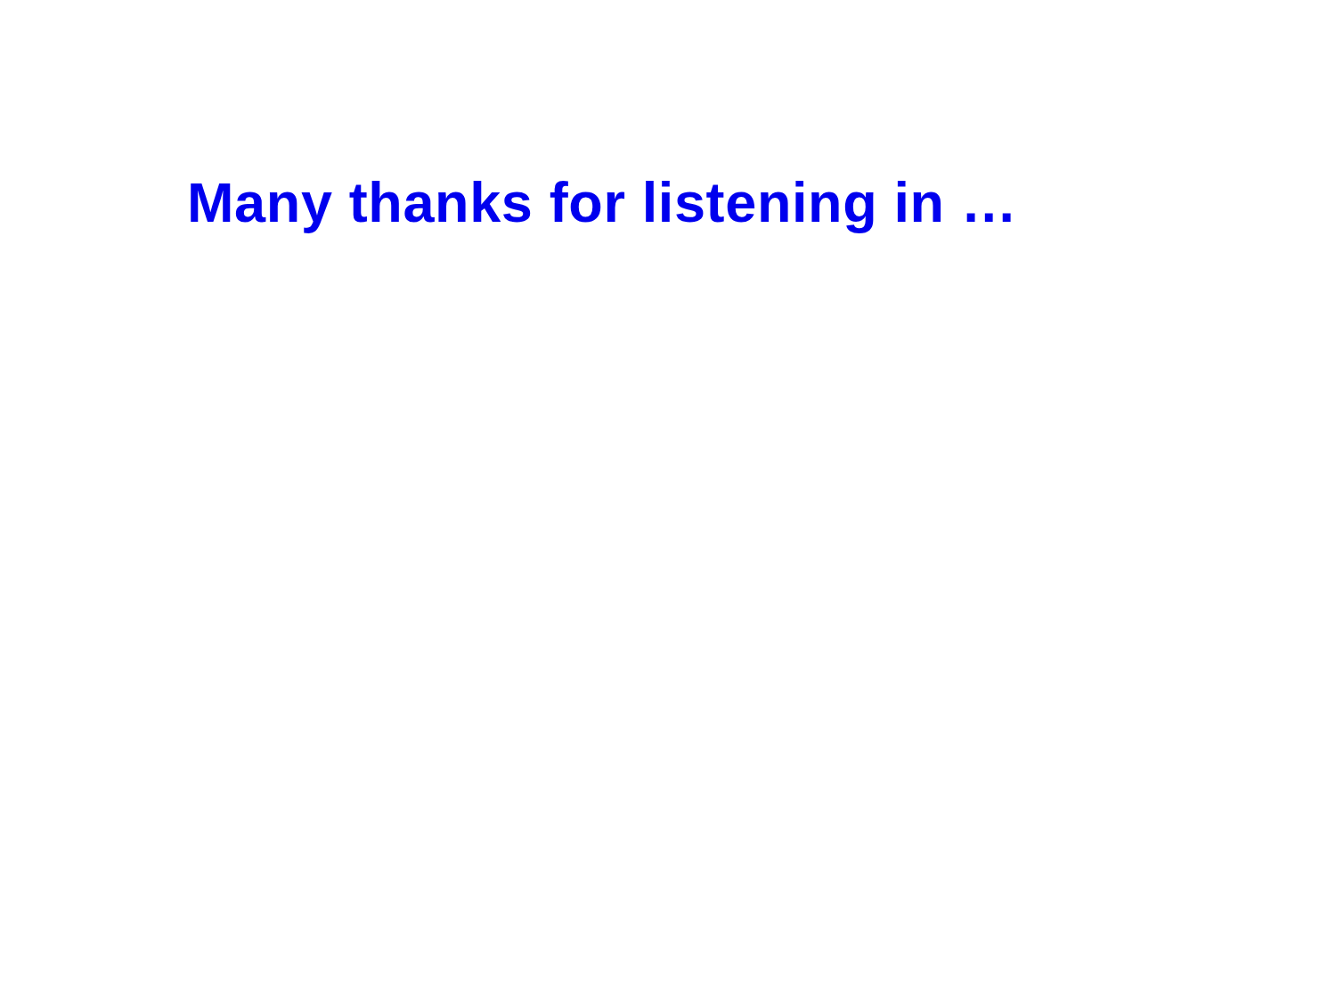Many thanks for listening in …